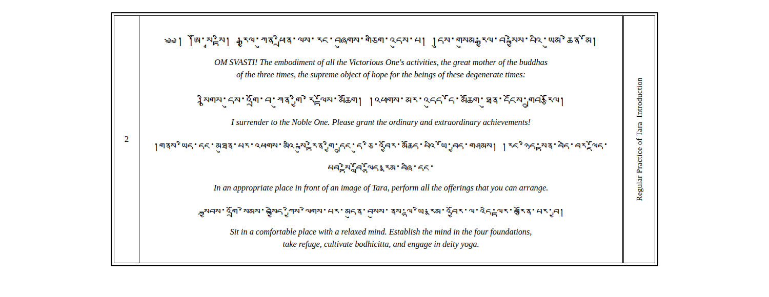2
༄༅། །ཨོཾ་སྭ་སྟི། །རྒྱལ་ཀུན་ཕྲིན་ལས་རང་བཞུགས་གཅིག་འདུས་པ། །དུས་གསུམ་རྒྱལ་བ་སྐྱེས་པའི་ཡུམ་ཆེན་མོ།
OM SVASTI! The embodiment of all the Victorious One's activities, the great mother of the buddhas
of the three times, the supreme object of hope for the beings of these degenerate times:
།སྙིགས་དུས་འགྲོ་བ་ཀུན་གྱི་རེ་ལྟོས་མཆོག། །འཕགས་མར་འདུད་དོ་མཆོག་ཐུན་དངོས་གྲུབ་རྩོལ།
I surrender to the Noble One. Please grant the ordinary and extraordinary achievements!
།གནས་ཡིད་དང་མཐུན་པར་འཕགས་མའི་སྐུ་རྟེན་གྱི་དྲུང་དུ་ཅི་འབྱོར་མཆོད་པའི་ཡོ་བྱད་གཤམས། །རང་ཉིད་སྟན་བདེ་བར་ལྡོད་པབ་སྟེ་བློ་ལྷོད་རྣམ་བཞི་དང་
In an appropriate place in front of an image of Tara, perform all the offerings that you can arrange.
སྐྱབས་འགྲོ་སེམས་བསྐྱེད་ཀྱིས་ལེགས་པར་མདུན་བསུས་ནས་ལྷ་ཡི་རྣམ་འབྱོར་ལ་འདི་ལྟར་བརྩོན་པར་བྱ།
Sit in a comfortable place with a relaxed mind. Establish the mind in the four foundations,
take refuge, cultivate bodhicitta, and engage in deity yoga.
Regular Practice of Tara Introduction